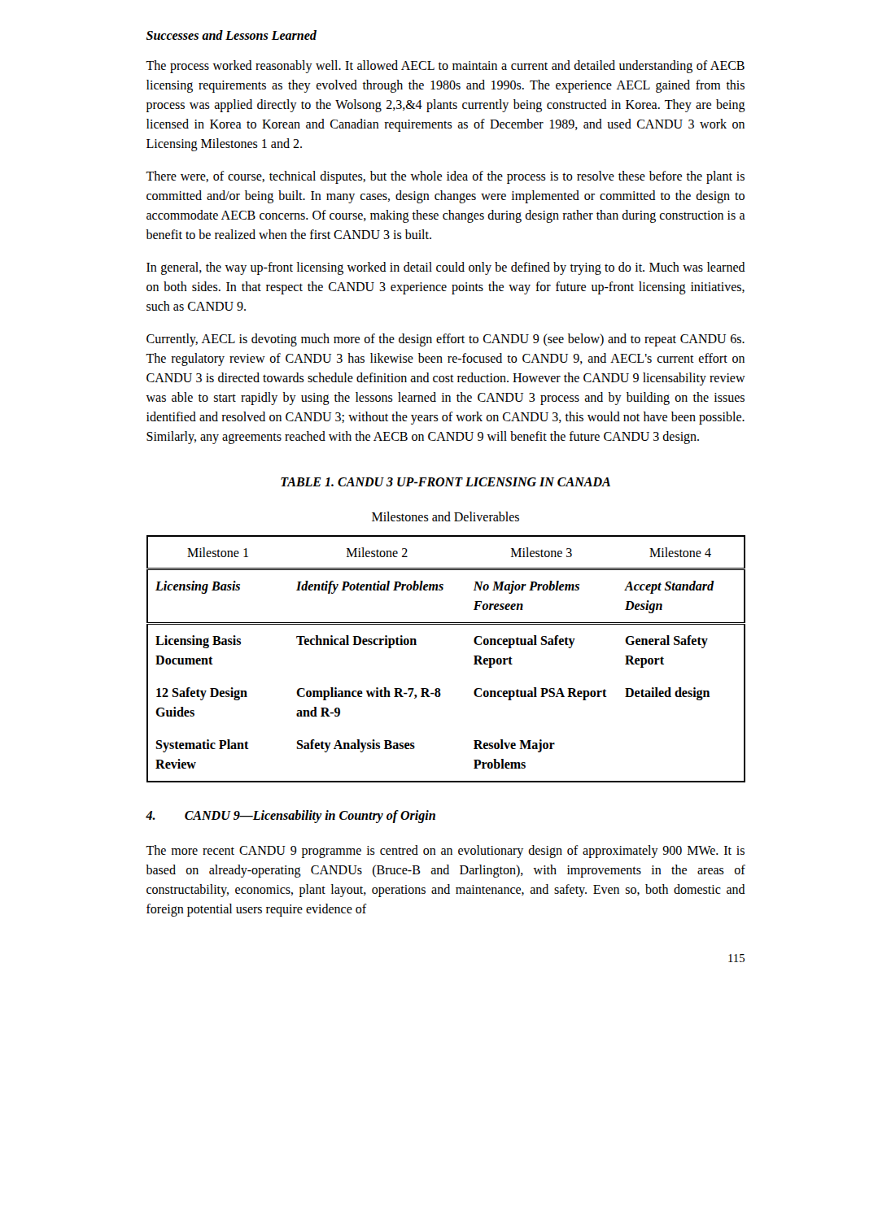Successes and Lessons Learned
The process worked reasonably well. It allowed AECL to maintain a current and detailed understanding of AECB licensing requirements as they evolved through the 1980s and 1990s. The experience AECL gained from this process was applied directly to the Wolsong 2,3,&4 plants currently being constructed in Korea. They are being licensed in Korea to Korean and Canadian requirements as of December 1989, and used CANDU 3 work on Licensing Milestones 1 and 2.
There were, of course, technical disputes, but the whole idea of the process is to resolve these before the plant is committed and/or being built. In many cases, design changes were implemented or committed to the design to accommodate AECB concerns. Of course, making these changes during design rather than during construction is a benefit to be realized when the first CANDU 3 is built.
In general, the way up-front licensing worked in detail could only be defined by trying to do it. Much was learned on both sides. In that respect the CANDU 3 experience points the way for future up-front licensing initiatives, such as CANDU 9.
Currently, AECL is devoting much more of the design effort to CANDU 9 (see below) and to repeat CANDU 6s. The regulatory review of CANDU 3 has likewise been re-focused to CANDU 9, and AECL's current effort on CANDU 3 is directed towards schedule definition and cost reduction. However the CANDU 9 licensability review was able to start rapidly by using the lessons learned in the CANDU 3 process and by building on the issues identified and resolved on CANDU 3; without the years of work on CANDU 3, this would not have been possible. Similarly, any agreements reached with the AECB on CANDU 9 will benefit the future CANDU 3 design.
TABLE 1. CANDU 3 UP-FRONT LICENSING IN CANADA
Milestones and Deliverables
| Milestone 1 | Milestone 2 | Milestone 3 | Milestone 4 |
| --- | --- | --- | --- |
| Licensing Basis | Identify Potential Problems | No Major Problems Foreseen | Accept Standard Design |
| Licensing Basis Document | Technical Description | Conceptual Safety Report | General Safety Report |
| 12 Safety Design Guides | Compliance with R-7, R-8 and R-9 | Conceptual PSA Report | Detailed design |
| Systematic Plant Review | Safety Analysis Bases | Resolve Major Problems | |
4. CANDU 9—Licensability in Country of Origin
The more recent CANDU 9 programme is centred on an evolutionary design of approximately 900 MWe. It is based on already-operating CANDUs (Bruce-B and Darlington), with improvements in the areas of constructability, economics, plant layout, operations and maintenance, and safety. Even so, both domestic and foreign potential users require evidence of
115